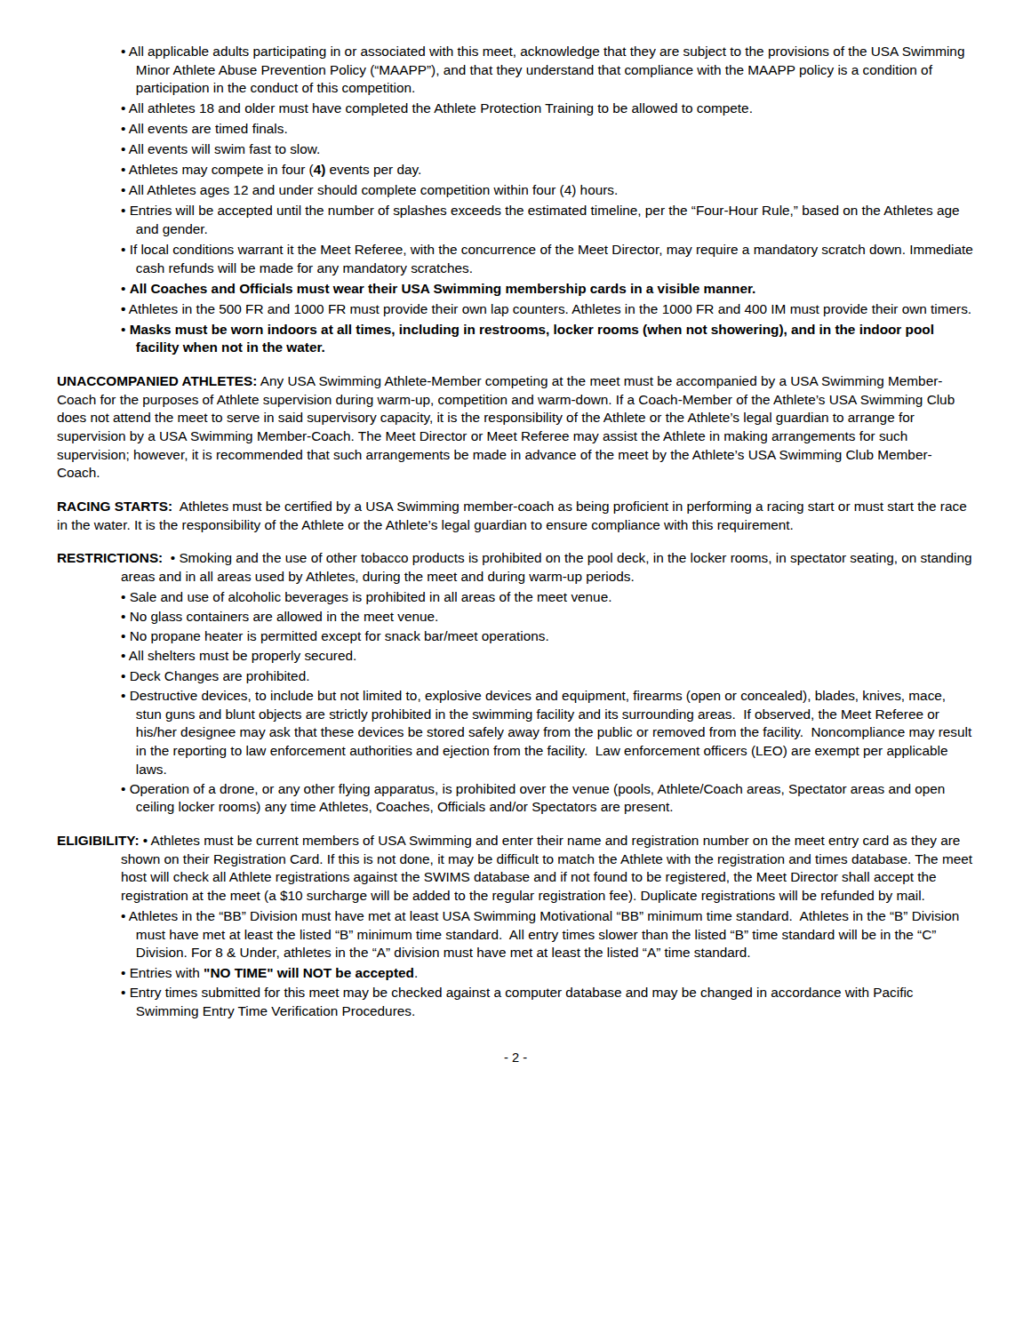• All applicable adults participating in or associated with this meet, acknowledge that they are subject to the provisions of the USA Swimming Minor Athlete Abuse Prevention Policy (“MAAPP”), and that they understand that compliance with the MAAPP policy is a condition of participation in the conduct of this competition.
• All athletes 18 and older must have completed the Athlete Protection Training to be allowed to compete.
• All events are timed finals.
• All events will swim fast to slow.
• Athletes may compete in four (4) events per day.
• All Athletes ages 12 and under should complete competition within four (4) hours.
• Entries will be accepted until the number of splashes exceeds the estimated timeline, per the “Four-Hour Rule,” based on the Athletes age and gender.
• If local conditions warrant it the Meet Referee, with the concurrence of the Meet Director, may require a mandatory scratch down. Immediate cash refunds will be made for any mandatory scratches.
• All Coaches and Officials must wear their USA Swimming membership cards in a visible manner.
• Athletes in the 500 FR and 1000 FR must provide their own lap counters. Athletes in the 1000 FR and 400 IM must provide their own timers.
• Masks must be worn indoors at all times, including in restrooms, locker rooms (when not showering), and in the indoor pool facility when not in the water.
UNACCOMPANIED ATHLETES: Any USA Swimming Athlete-Member competing at the meet must be accompanied by a USA Swimming Member-Coach for the purposes of Athlete supervision during warm-up, competition and warm-down. If a Coach-Member of the Athlete’s USA Swimming Club does not attend the meet to serve in said supervisory capacity, it is the responsibility of the Athlete or the Athlete’s legal guardian to arrange for supervision by a USA Swimming Member-Coach. The Meet Director or Meet Referee may assist the Athlete in making arrangements for such supervision; however, it is recommended that such arrangements be made in advance of the meet by the Athlete’s USA Swimming Club Member-Coach.
RACING STARTS: Athletes must be certified by a USA Swimming member-coach as being proficient in performing a racing start or must start the race in the water. It is the responsibility of the Athlete or the Athlete’s legal guardian to ensure compliance with this requirement.
RESTRICTIONS: • Smoking and the use of other tobacco products is prohibited on the pool deck, in the locker rooms, in spectator seating, on standing areas and in all areas used by Athletes, during the meet and during warm-up periods.
• Sale and use of alcoholic beverages is prohibited in all areas of the meet venue.
• No glass containers are allowed in the meet venue.
• No propane heater is permitted except for snack bar/meet operations.
• All shelters must be properly secured.
• Deck Changes are prohibited.
• Destructive devices, to include but not limited to, explosive devices and equipment, firearms (open or concealed), blades, knives, mace, stun guns and blunt objects are strictly prohibited in the swimming facility and its surrounding areas. If observed, the Meet Referee or his/her designee may ask that these devices be stored safely away from the public or removed from the facility. Noncompliance may result in the reporting to law enforcement authorities and ejection from the facility. Law enforcement officers (LEO) are exempt per applicable laws.
• Operation of a drone, or any other flying apparatus, is prohibited over the venue (pools, Athlete/Coach areas, Spectator areas and open ceiling locker rooms) any time Athletes, Coaches, Officials and/or Spectators are present.
ELIGIBILITY: • Athletes must be current members of USA Swimming and enter their name and registration number on the meet entry card as they are shown on their Registration Card. If this is not done, it may be difficult to match the Athlete with the registration and times database. The meet host will check all Athlete registrations against the SWIMS database and if not found to be registered, the Meet Director shall accept the registration at the meet (a $10 surcharge will be added to the regular registration fee). Duplicate registrations will be refunded by mail.
• Athletes in the “BB” Division must have met at least USA Swimming Motivational “BB” minimum time standard. Athletes in the “B” Division must have met at least the listed “B” minimum time standard. All entry times slower than the listed “B” time standard will be in the “C” Division. For 8 & Under, athletes in the “A” division must have met at least the listed “A” time standard.
• Entries with "NO TIME" will NOT be accepted.
• Entry times submitted for this meet may be checked against a computer database and may be changed in accordance with Pacific Swimming Entry Time Verification Procedures.
- 2 -